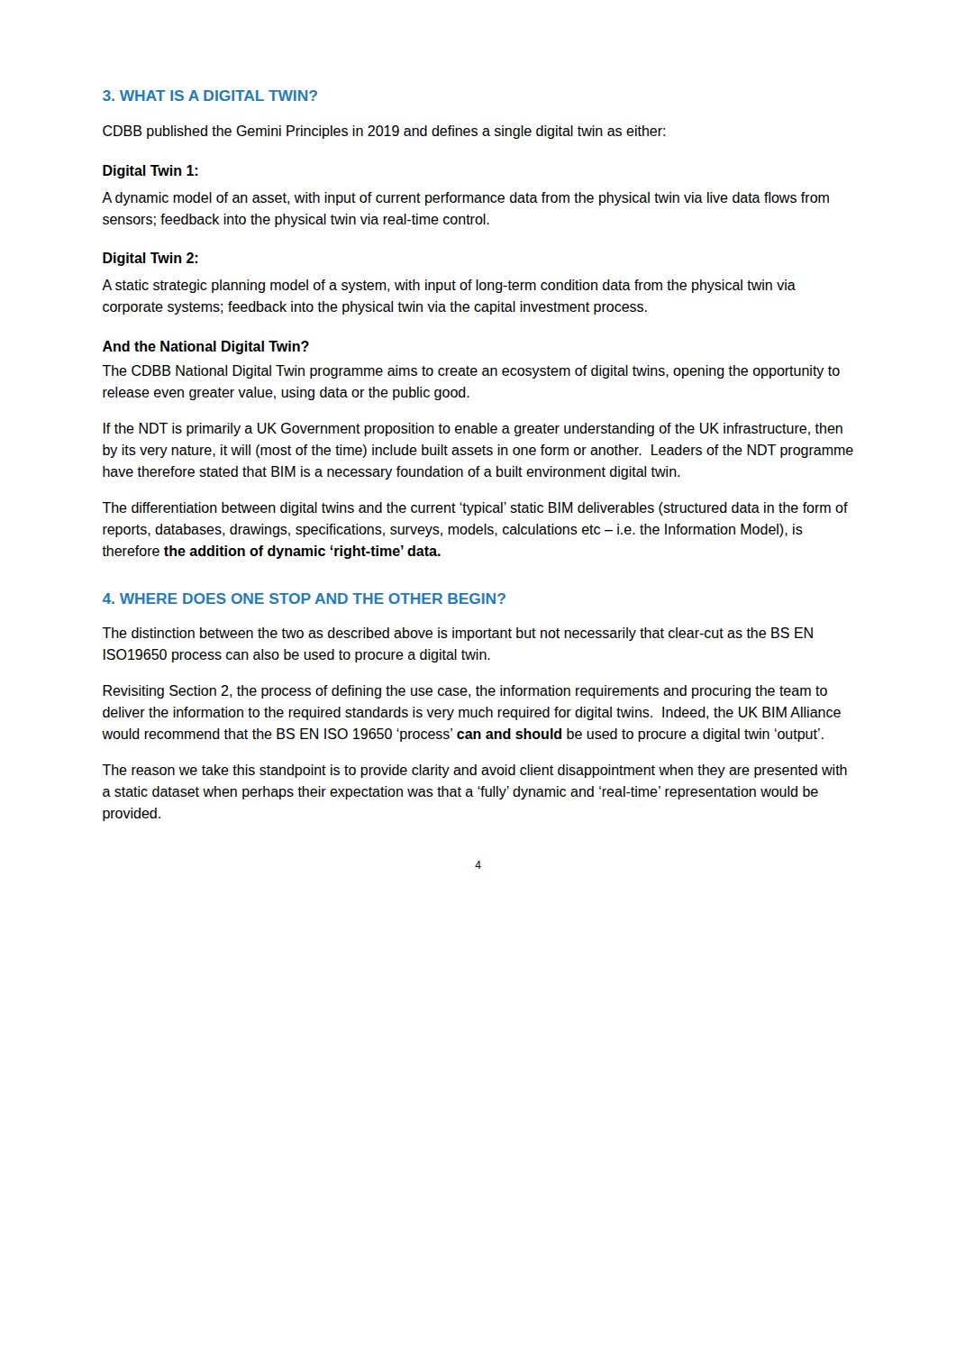3. WHAT IS A DIGITAL TWIN?
CDBB published the Gemini Principles in 2019 and defines a single digital twin as either:
Digital Twin 1:
A dynamic model of an asset, with input of current performance data from the physical twin via live data flows from sensors; feedback into the physical twin via real-time control.
Digital Twin 2:
A static strategic planning model of a system, with input of long-term condition data from the physical twin via corporate systems; feedback into the physical twin via the capital investment process.
And the National Digital Twin?
The CDBB National Digital Twin programme aims to create an ecosystem of digital twins, opening the opportunity to release even greater value, using data or the public good.
If the NDT is primarily a UK Government proposition to enable a greater understanding of the UK infrastructure, then by its very nature, it will (most of the time) include built assets in one form or another. Leaders of the NDT programme have therefore stated that BIM is a necessary foundation of a built environment digital twin.
The differentiation between digital twins and the current ‘typical’ static BIM deliverables (structured data in the form of reports, databases, drawings, specifications, surveys, models, calculations etc – i.e. the Information Model), is therefore the addition of dynamic ‘right-time’ data.
4. WHERE DOES ONE STOP AND THE OTHER BEGIN?
The distinction between the two as described above is important but not necessarily that clear-cut as the BS EN ISO19650 process can also be used to procure a digital twin.
Revisiting Section 2, the process of defining the use case, the information requirements and procuring the team to deliver the information to the required standards is very much required for digital twins. Indeed, the UK BIM Alliance would recommend that the BS EN ISO 19650 ‘process’ can and should be used to procure a digital twin ‘output’.
The reason we take this standpoint is to provide clarity and avoid client disappointment when they are presented with a static dataset when perhaps their expectation was that a ‘fully’ dynamic and ‘real-time’ representation would be provided.
4